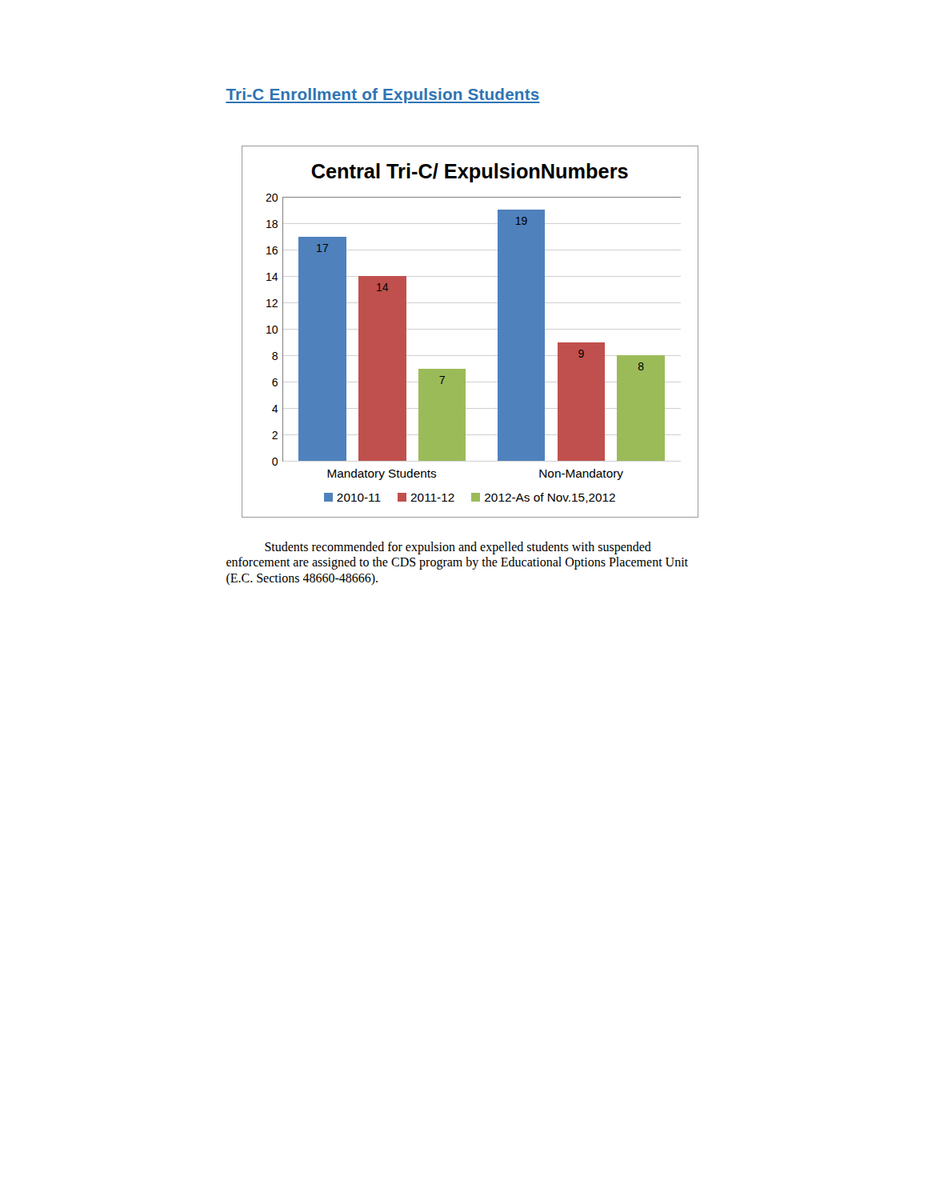Tri-C Enrollment of Expulsion Students
Central Tri-C/ ExpulsionNumbers
20
18
16
14
12
10
8
6
4
2
0
17
14
7
19
9
8
Mandatory Students Non-Mandatory
2010-11 2011-12 2012-As of Nov.15,2012
Students recommended for expulsion and expelled students with suspended enforcement are assigned to the CDS program by the Educational Options Placement Unit (E.C. Sections 48660-48666).